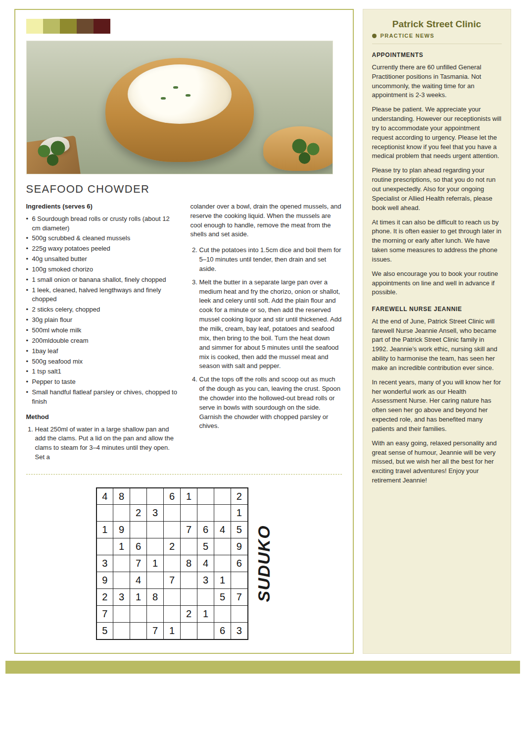Seafood Chowder
Ingredients (serves 6)
6 Sourdough bread rolls or crusty rolls (about 12 cm diameter)
500g scrubbed & cleaned mussels
225g waxy potatoes peeled
40g unsalted butter
100g smoked chorizo
1 small onion or banana shallot, finely chopped
1 leek, cleaned, halved lengthways and finely chopped
2 sticks celery, chopped
30g plain flour
500ml whole milk
200mldouble cream
1bay leaf
500g seafood mix
1 tsp salt1
Pepper to taste
Small handful flatleaf parsley or chives, chopped to finish
Method
Heat 250ml of water in a large shallow pan and add the clams. Put a lid on the pan and allow the clams to steam for 3–4 minutes until they open. Set a
colander over a bowl, drain the opened mussels, and reserve the cooking liquid. When the mussels are cool enough to handle, remove the meat from the shells and set aside.
Cut the potatoes into 1.5cm dice and boil them for 5–10 minutes until tender, then drain and set aside.
Melt the butter in a separate large pan over a medium heat and fry the chorizo, onion or shallot, leek and celery until soft. Add the plain flour and cook for a minute or so, then add the reserved mussel cooking liquor and stir until thickened. Add the milk, cream, bay leaf, potatoes and seafood mix, then bring to the boil. Turn the heat down and simmer for about 5 minutes until the seafood mix is cooked, then add the mussel meat and season with salt and pepper.
Cut the tops off the rolls and scoop out as much of the dough as you can, leaving the crust. Spoon the chowder into the hollowed-out bread rolls or serve in bowls with sourdough on the side. Garnish the chowder with chopped parsley or chives.
| 4 | 8 | | | 6 | 1 | | | 2 |
| | | 2 | 3 | | | | | 1 |
| 1 | 9 | | | | 7 | 6 | 4 | 5 |
| | 1 | 6 | | 2 | | 5 | | 9 |
| 3 | | 7 | 1 | | 8 | 4 | | 6 |
| 9 | | 4 | | 7 | | 3 | 1 | |
| 2 | 3 | 1 | 8 | | | | 5 | 7 |
| 7 | | | | | 2 | 1 | | |
| 5 | | | 7 | 1 | | | 6 | 3 |
SUDUKO
Patrick Street Clinic
Practice News
Appointments
Currently there are 60 unfilled General Practitioner positions in Tasmania. Not uncommonly, the waiting time for an appointment is 2-3 weeks.
Please be patient. We appreciate your understanding. However our receptionists will try to accommodate your appointment request according to urgency. Please let the receptionist know if you feel that you have a medical problem that needs urgent attention.
Please try to plan ahead regarding your routine prescriptions, so that you do not run out unexpectedly. Also for your ongoing Specialist or Allied Health referrals, please book well ahead.
At times it can also be difficult to reach us by phone. It is often easier to get through later in the morning or early after lunch. We have taken some measures to address the phone issues.
We also encourage you to book your routine appointments on line and well in advance if possible.
Farewell Nurse Jeannie
At the end of June, Patrick Street Clinic will farewell Nurse Jeannie Ansell, who became part of the Patrick Street Clinic family in 1992. Jeannie’s work ethic, nursing skill and ability to harmonise the team, has seen her make an incredible contribution ever since.
In recent years, many of you will know her for her wonderful work as our Health Assessment Nurse. Her caring nature has often seen her go above and beyond her expected role, and has benefited many patients and their families.
With an easy going, relaxed personality and great sense of humour, Jeannie will be very missed, but we wish her all the best for her exciting travel adventures! Enjoy your retirement Jeannie!